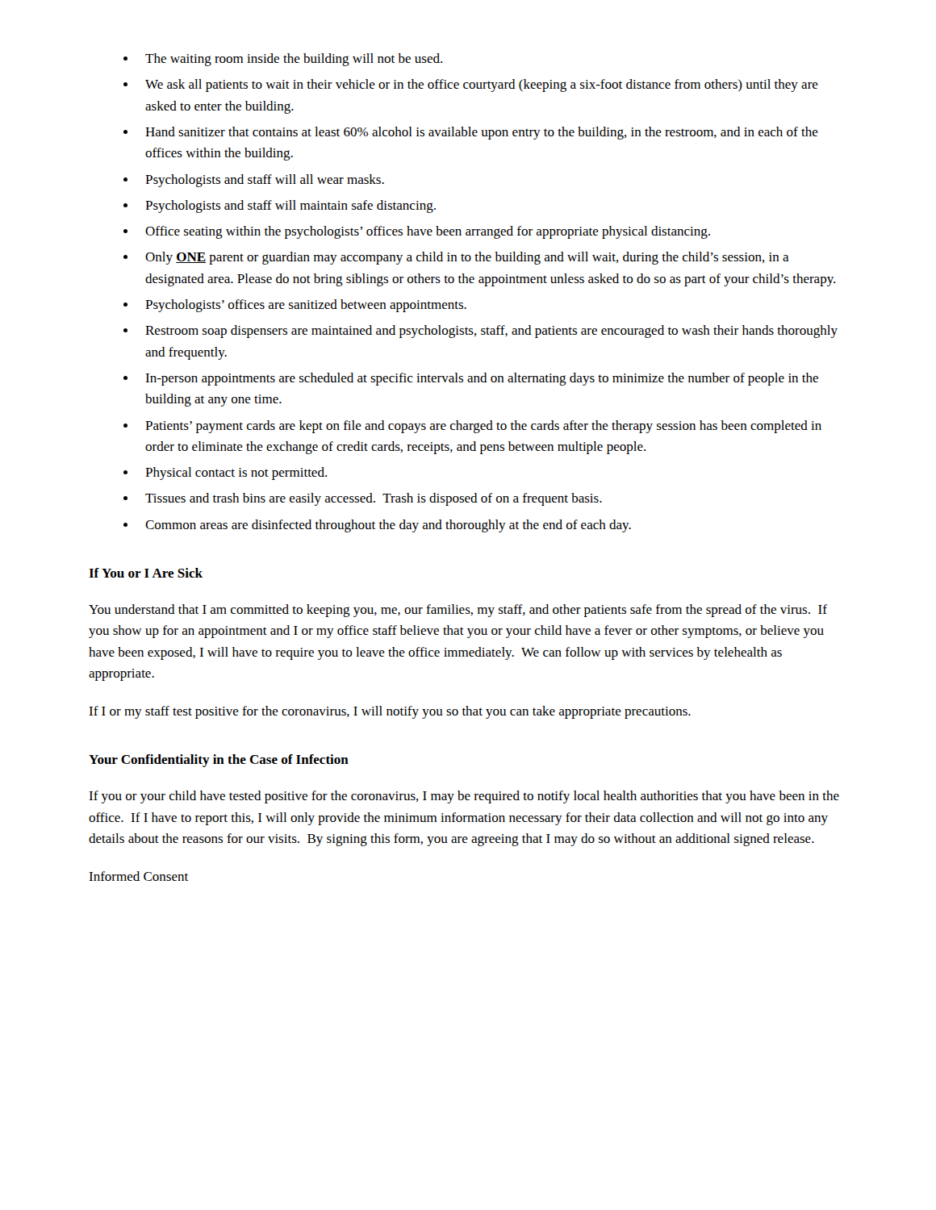The waiting room inside the building will not be used.
We ask all patients to wait in their vehicle or in the office courtyard (keeping a six-foot distance from others) until they are asked to enter the building.
Hand sanitizer that contains at least 60% alcohol is available upon entry to the building, in the restroom, and in each of the offices within the building.
Psychologists and staff will all wear masks.
Psychologists and staff will maintain safe distancing.
Office seating within the psychologists’ offices have been arranged for appropriate physical distancing.
Only ONE parent or guardian may accompany a child in to the building and will wait, during the child’s session, in a designated area. Please do not bring siblings or others to the appointment unless asked to do so as part of your child’s therapy.
Psychologists’ offices are sanitized between appointments.
Restroom soap dispensers are maintained and psychologists, staff, and patients are encouraged to wash their hands thoroughly and frequently.
In-person appointments are scheduled at specific intervals and on alternating days to minimize the number of people in the building at any one time.
Patients’ payment cards are kept on file and copays are charged to the cards after the therapy session has been completed in order to eliminate the exchange of credit cards, receipts, and pens between multiple people.
Physical contact is not permitted.
Tissues and trash bins are easily accessed. Trash is disposed of on a frequent basis.
Common areas are disinfected throughout the day and thoroughly at the end of each day.
If You or I Are Sick
You understand that I am committed to keeping you, me, our families, my staff, and other patients safe from the spread of the virus. If you show up for an appointment and I or my office staff believe that you or your child have a fever or other symptoms, or believe you have been exposed, I will have to require you to leave the office immediately. We can follow up with services by telehealth as appropriate.
If I or my staff test positive for the coronavirus, I will notify you so that you can take appropriate precautions.
Your Confidentiality in the Case of Infection
If you or your child have tested positive for the coronavirus, I may be required to notify local health authorities that you have been in the office. If I have to report this, I will only provide the minimum information necessary for their data collection and will not go into any details about the reasons for our visits. By signing this form, you are agreeing that I may do so without an additional signed release.
Informed Consent